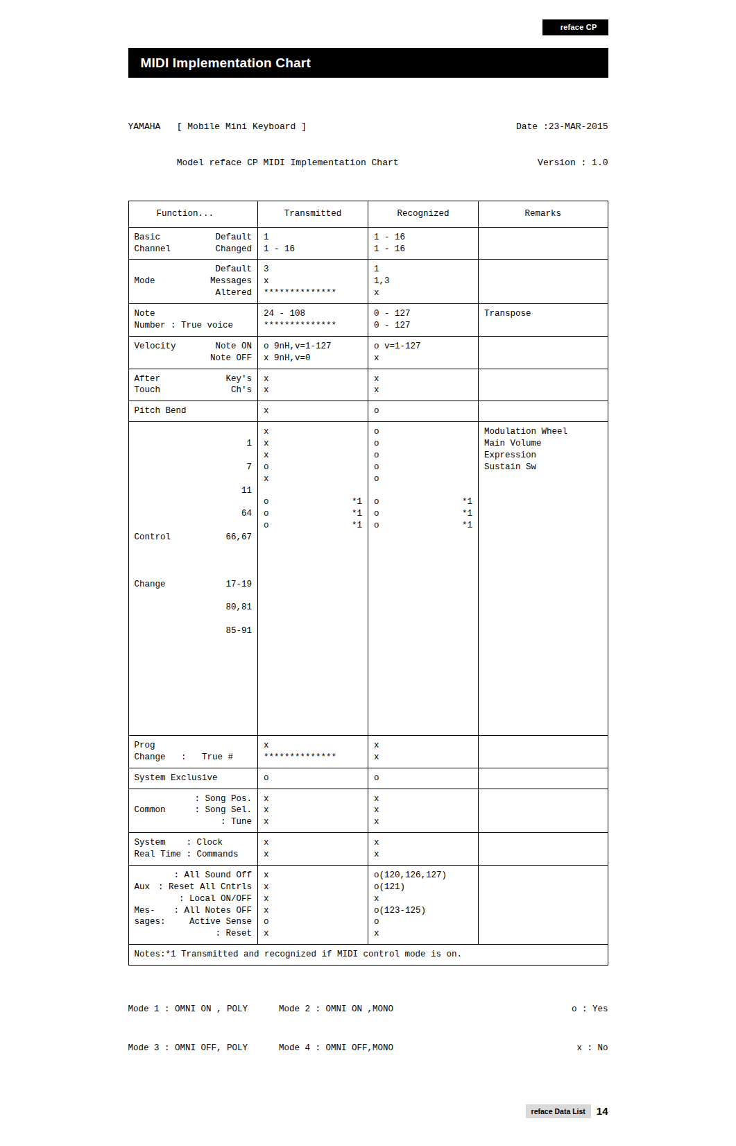reface CP
MIDI Implementation Chart
YAMAHA [ Mobile Mini Keyboard ]Date :23-MAR-2015
Model reface CP MIDI Implementation ChartVersion : 1.0
| Function... | Transmitted | Recognized | Remarks |
| --- | --- | --- | --- |
| Basic Default Channel Changed | 1 1 - 16 | 1 - 16 1 - 16 | |
| Default Mode Messages Altered | 3 x ************** | 1 1,3 x | |
| Note Number : True voice | 24 - 108 ************** | 0 - 127 0 - 127 | Transpose |
| Velocity Note ON Note OFF | o 9nH,v=1-127 x 9nH,v=0 | o v=1-127 x | |
| After Key's Touch Ch's | x x | x x | |
| Pitch Bend | x | o | |
| 1 7 11 64 Control 66,67 Change 17-19 80,81 85-91 | x x x o x o *1 o *1 o *1 | o o o o o o *1 o *1 o *1 | Modulation Wheel Main Volume Expression Sustain Sw |
| Prog Change : True # | x ************** | x x | |
| System Exclusive | o | o | |
| : Song Pos. Common : Song Sel. : Tune | x x x | x x x | |
| System : Clock Real Time : Commands | x x | x x | |
| : All Sound Off Aux : Reset All Cntrls : Local ON/OFF Mes- : All Notes OFF sages: Active Sense : Reset | x x x x o x | o(120,126,127) o(121) x o(123-125) o x | |
| Notes:*1 Transmitted and recognized if MIDI control mode is on. |
Mode 1 : OMNI ON , POLY Mode 2 : OMNI ON ,MONO o : Yes
Mode 3 : OMNI OFF, POLY Mode 4 : OMNI OFF,MONO x : No
reface Data List 14